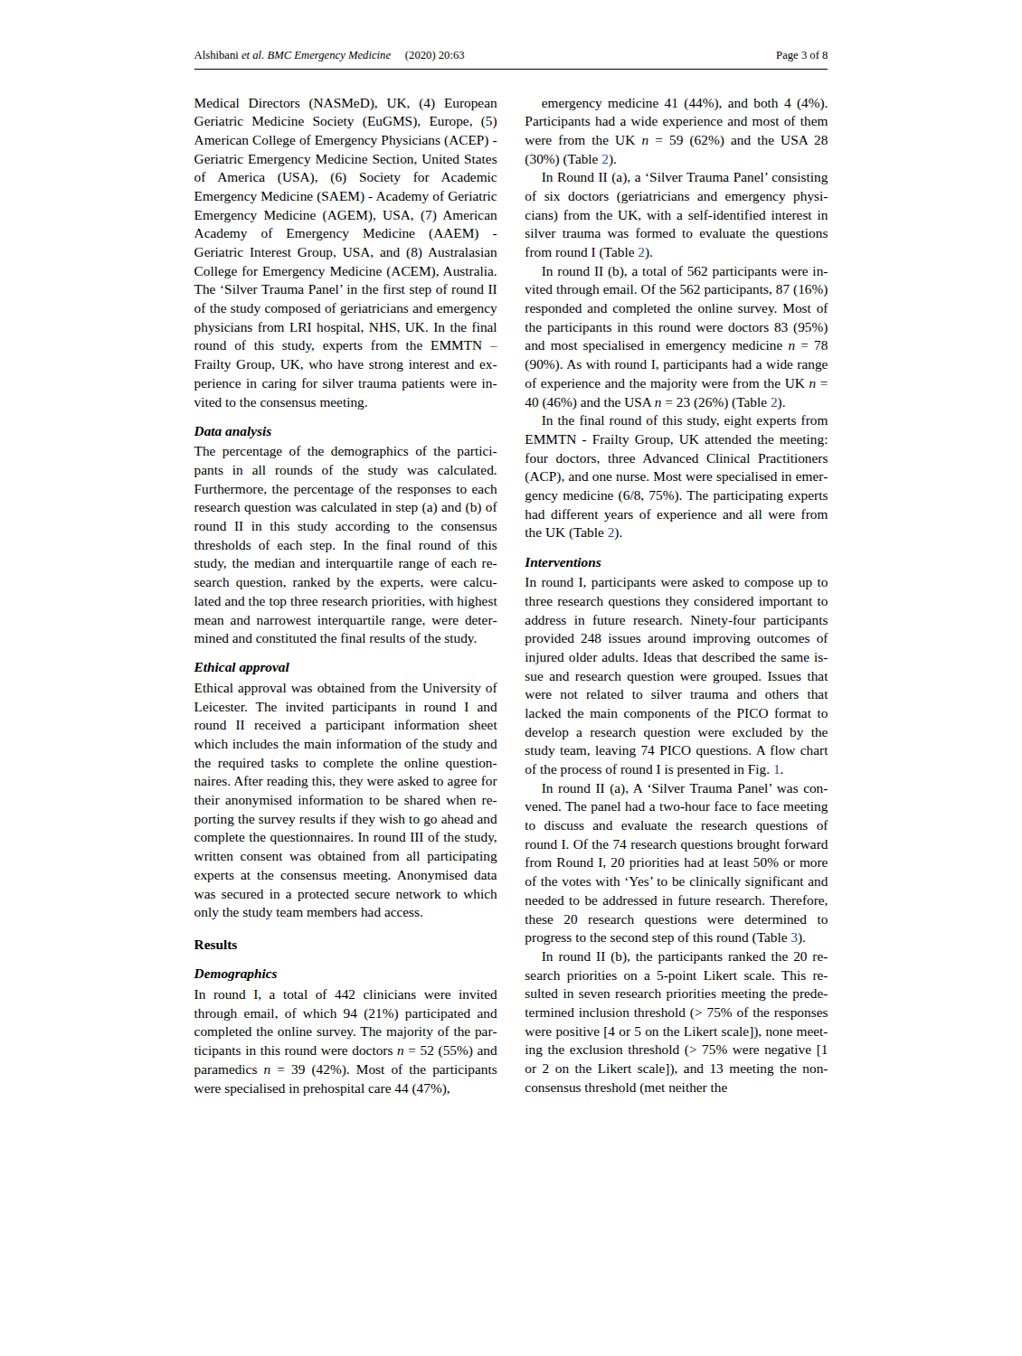Alshibani et al. BMC Emergency Medicine (2020) 20:63
Page 3 of 8
Medical Directors (NASMeD), UK, (4) European Geriatric Medicine Society (EuGMS), Europe, (5) American College of Emergency Physicians (ACEP) - Geriatric Emergency Medicine Section, United States of America (USA), (6) Society for Academic Emergency Medicine (SAEM) - Academy of Geriatric Emergency Medicine (AGEM), USA, (7) American Academy of Emergency Medicine (AAEM) - Geriatric Interest Group, USA, and (8) Australasian College for Emergency Medicine (ACEM), Australia. The ‘Silver Trauma Panel’ in the first step of round II of the study composed of geriatricians and emergency physicians from LRI hospital, NHS, UK. In the final round of this study, experts from the EMMTN – Frailty Group, UK, who have strong interest and experience in caring for silver trauma patients were invited to the consensus meeting.
Data analysis
The percentage of the demographics of the participants in all rounds of the study was calculated. Furthermore, the percentage of the responses to each research question was calculated in step (a) and (b) of round II in this study according to the consensus thresholds of each step. In the final round of this study, the median and interquartile range of each research question, ranked by the experts, were calculated and the top three research priorities, with highest mean and narrowest interquartile range, were determined and constituted the final results of the study.
Ethical approval
Ethical approval was obtained from the University of Leicester. The invited participants in round I and round II received a participant information sheet which includes the main information of the study and the required tasks to complete the online questionnaires. After reading this, they were asked to agree for their anonymised information to be shared when reporting the survey results if they wish to go ahead and complete the questionnaires. In round III of the study, written consent was obtained from all participating experts at the consensus meeting. Anonymised data was secured in a protected secure network to which only the study team members had access.
Results
Demographics
In round I, a total of 442 clinicians were invited through email, of which 94 (21%) participated and completed the online survey. The majority of the participants in this round were doctors n = 52 (55%) and paramedics n = 39 (42%). Most of the participants were specialised in prehospital care 44 (47%),
emergency medicine 41 (44%), and both 4 (4%). Participants had a wide experience and most of them were from the UK n = 59 (62%) and the USA 28 (30%) (Table 2).
In Round II (a), a ‘Silver Trauma Panel’ consisting of six doctors (geriatricians and emergency physicians) from the UK, with a self-identified interest in silver trauma was formed to evaluate the questions from round I (Table 2).
In round II (b), a total of 562 participants were invited through email. Of the 562 participants, 87 (16%) responded and completed the online survey. Most of the participants in this round were doctors 83 (95%) and most specialised in emergency medicine n = 78 (90%). As with round I, participants had a wide range of experience and the majority were from the UK n = 40 (46%) and the USA n = 23 (26%) (Table 2).
In the final round of this study, eight experts from EMMTN - Frailty Group, UK attended the meeting: four doctors, three Advanced Clinical Practitioners (ACP), and one nurse. Most were specialised in emergency medicine (6/8, 75%). The participating experts had different years of experience and all were from the UK (Table 2).
Interventions
In round I, participants were asked to compose up to three research questions they considered important to address in future research. Ninety-four participants provided 248 issues around improving outcomes of injured older adults. Ideas that described the same issue and research question were grouped. Issues that were not related to silver trauma and others that lacked the main components of the PICO format to develop a research question were excluded by the study team, leaving 74 PICO questions. A flow chart of the process of round I is presented in Fig. 1.
In round II (a), A ‘Silver Trauma Panel’ was convened. The panel had a two-hour face to face meeting to discuss and evaluate the research questions of round I. Of the 74 research questions brought forward from Round I, 20 priorities had at least 50% or more of the votes with ‘Yes’ to be clinically significant and needed to be addressed in future research. Therefore, these 20 research questions were determined to progress to the second step of this round (Table 3).
In round II (b), the participants ranked the 20 research priorities on a 5-point Likert scale. This resulted in seven research priorities meeting the predetermined inclusion threshold (> 75% of the responses were positive [4 or 5 on the Likert scale]), none meeting the exclusion threshold (> 75% were negative [1 or 2 on the Likert scale]), and 13 meeting the non-consensus threshold (met neither the